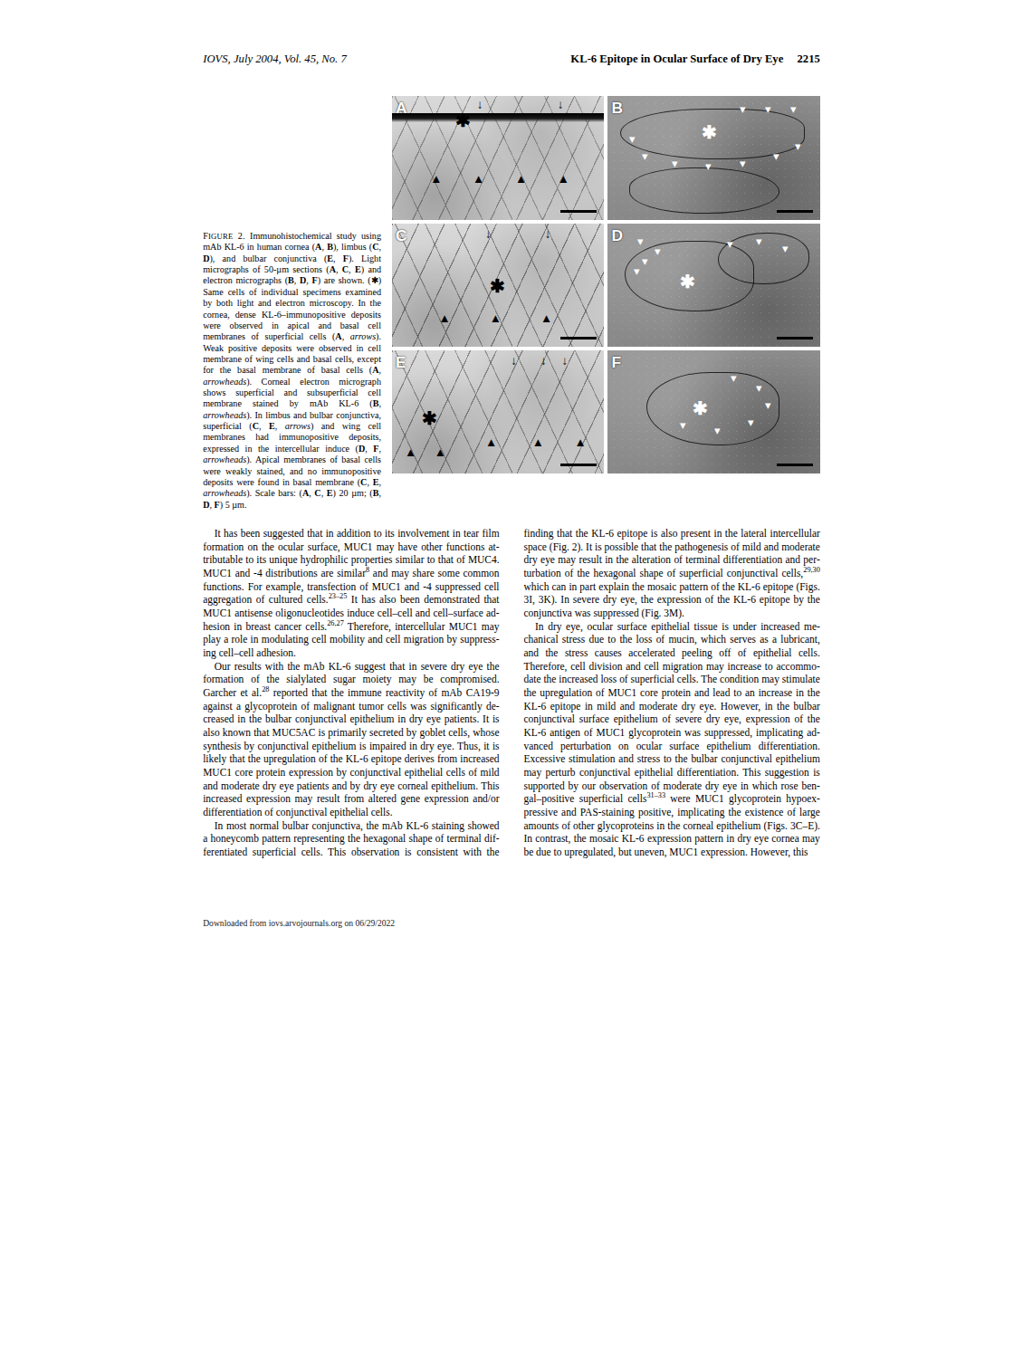IOVS, July 2004, Vol. 45, No. 7
KL-6 Epitope in Ocular Surface of Dry Eye2215
FIGURE 2. Immunohistochemical study using mAb KL-6 in human cornea (A, B), limbus (C, D), and bulbar conjunctiva (E, F). Light micrographs of 50-µm sections (A, C, E) and electron micrographs (B, D, F) are shown. (✱) Same cells of individual specimens examined by both light and electron microscopy. In the cornea, dense KL-6–immunopositive deposits were observed in apical and basal cell membranes of superficial cells (A, arrows). Weak positive deposits were observed in cell membrane of wing cells and basal cells, except for the basal membrane of basal cells (A, arrowheads). Corneal electron micrograph shows superficial and subsuperficial cell membrane stained by mAb KL-6 (B, arrowheads). In limbus and bulbar conjunctiva, superficial (C, E, arrows) and wing cell membranes had immunopositive deposits, expressed in the intercellular induce (D, F, arrowheads). Apical membranes of basal cells were weakly stained, and no immunopositive deposits were found in basal membrane (C, E, arrowheads). Scale bars: (A, C, E) 20 µm; (B, D, F) 5 µm.
A ↓ ↓ ✱ ▲ ▲ ▲ ▲
B ✱ ▾ ▾ ▾ ▾ ▾ ▾ ▾ ▾ ▾ ▾
C ↓ ↓ ✱ ▲ ▲ ▲
D ✱ ▾ ▾ ▾ ▾ ▾ ▾ ▾
E ↓ ↓ ↓ ✱ ▲ ▲ ▲ ▲ ▲
F ✱ ▾ ▾ ▾ ▾ ▾ ▾
It has been suggested that in addition to its involvement in tear film formation on the ocular surface, MUC1 may have other functions attributable to its unique hydrophilic properties similar to that of MUC4. MUC1 and -4 distributions are similar8 and may share some common functions. For example, transfection of MUC1 and -4 suppressed cell aggregation of cultured cells.23–25 It has also been demonstrated that MUC1 antisense oligonucleotides induce cell–cell and cell–surface adhesion in breast cancer cells.26,27 Therefore, intercellular MUC1 may play a role in modulating cell mobility and cell migration by suppressing cell–cell adhesion.
Our results with the mAb KL-6 suggest that in severe dry eye the formation of the sialylated sugar moiety may be compromised. Garcher et al.28 reported that the immune reactivity of mAb CA19-9 against a glycoprotein of malignant tumor cells was significantly decreased in the bulbar conjunctival epithelium in dry eye patients. It is also known that MUC5AC is primarily secreted by goblet cells, whose synthesis by conjunctival epithelium is impaired in dry eye. Thus, it is likely that the upregulation of the KL-6 epitope derives from increased MUC1 core protein expression by conjunctival epithelial cells of mild and moderate dry eye patients and by dry eye corneal epithelium. This increased expression may result from altered gene expression and/or differentiation of conjunctival epithelial cells.
In most normal bulbar conjunctiva, the mAb KL-6 staining showed a honeycomb pattern representing the hexagonal shape of terminal differentiated superficial cells. This observation is consistent with the finding that the KL-6 epitope is also present in the lateral intercellular space (Fig. 2). It is possible that the pathogenesis of mild and moderate dry eye may result in the alteration of terminal differentiation and perturbation of the hexagonal shape of superficial conjunctival cells,29,30 which can in part explain the mosaic pattern of the KL-6 epitope (Figs. 3I, 3K). In severe dry eye, the expression of the KL-6 epitope by the conjunctiva was suppressed (Fig. 3M).
In dry eye, ocular surface epithelial tissue is under increased mechanical stress due to the loss of mucin, which serves as a lubricant, and the stress causes accelerated peeling off of epithelial cells. Therefore, cell division and cell migration may increase to accommodate the increased loss of superficial cells. The condition may stimulate the upregulation of MUC1 core protein and lead to an increase in the KL-6 epitope in mild and moderate dry eye. However, in the bulbar conjunctival surface epithelium of severe dry eye, expression of the KL-6 antigen of MUC1 glycoprotein was suppressed, implicating advanced perturbation on ocular surface epithelium differentiation. Excessive stimulation and stress to the bulbar conjunctival epithelium may perturb conjunctival epithelial differentiation. This suggestion is supported by our observation of moderate dry eye in which rose bengal–positive superficial cells31–33 were MUC1 glycoprotein hypoexpressive and PAS-staining positive, implicating the existence of large amounts of other glycoproteins in the corneal epithelium (Figs. 3C–E). In contrast, the mosaic KL-6 expression pattern in dry eye cornea may be due to upregulated, but uneven, MUC1 expression. However, this
Downloaded from iovs.arvojournals.org on 06/29/2022